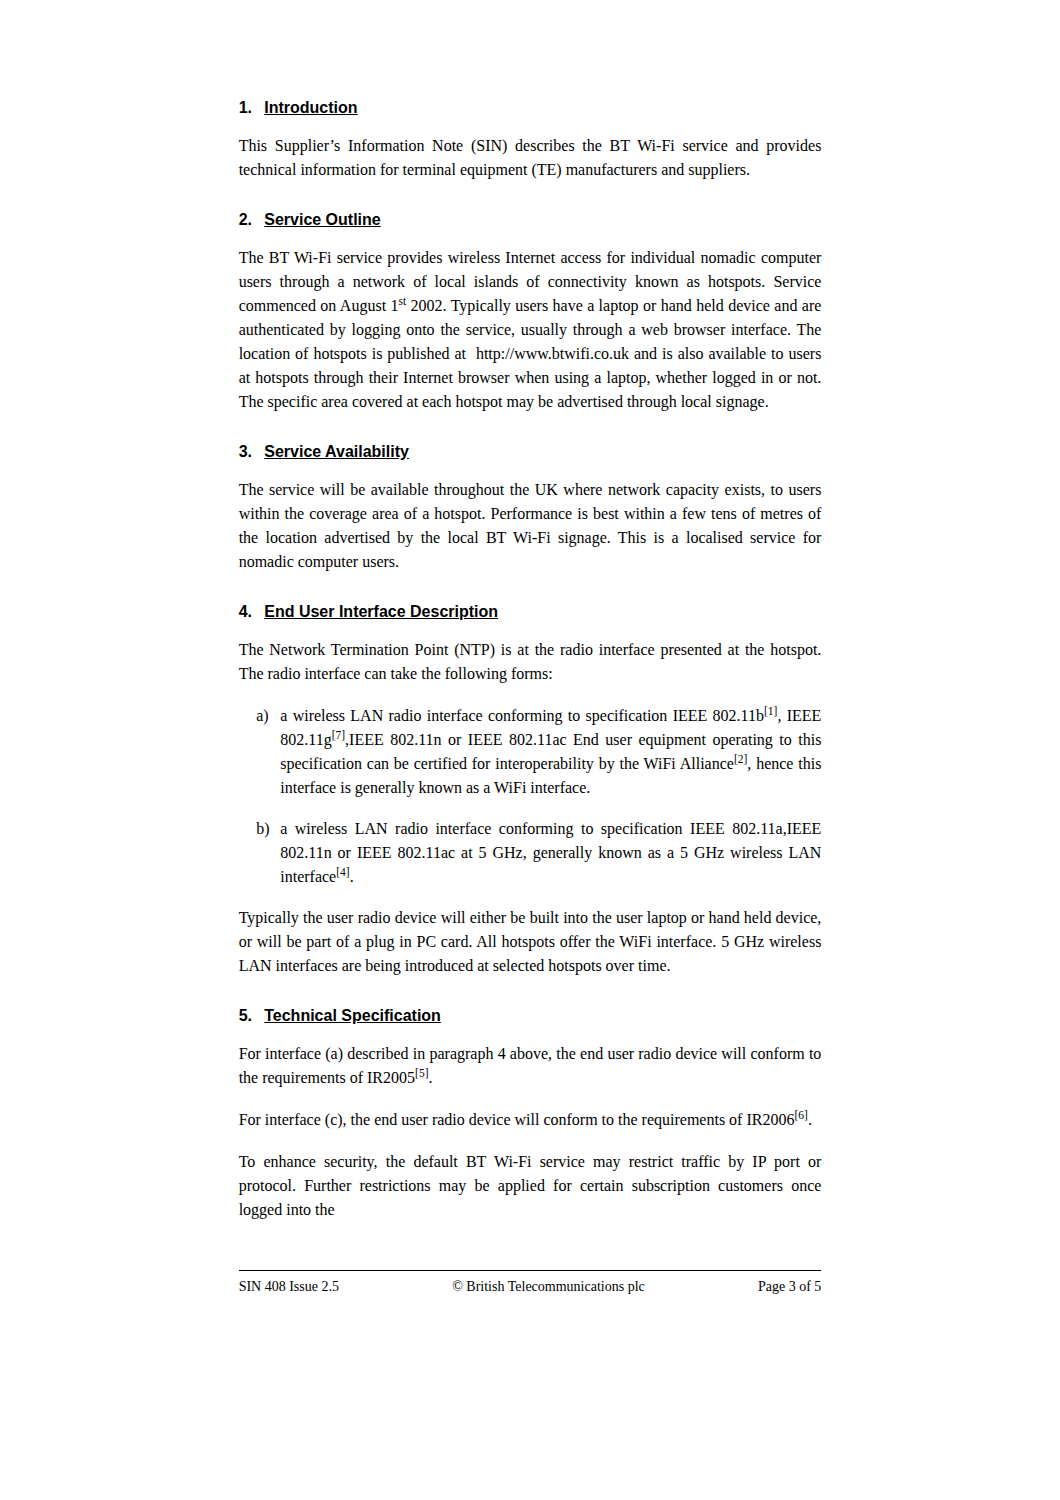1. Introduction
This Supplier’s Information Note (SIN) describes the BT Wi-Fi service and provides technical information for terminal equipment (TE) manufacturers and suppliers.
2. Service Outline
The BT Wi-Fi service provides wireless Internet access for individual nomadic computer users through a network of local islands of connectivity known as hotspots. Service commenced on August 1st 2002. Typically users have a laptop or hand held device and are authenticated by logging onto the service, usually through a web browser interface. The location of hotspots is published at http://www.btwifi.co.uk and is also available to users at hotspots through their Internet browser when using a laptop, whether logged in or not. The specific area covered at each hotspot may be advertised through local signage.
3. Service Availability
The service will be available throughout the UK where network capacity exists, to users within the coverage area of a hotspot. Performance is best within a few tens of metres of the location advertised by the local BT Wi-Fi signage. This is a localised service for nomadic computer users.
4. End User Interface Description
The Network Termination Point (NTP) is at the radio interface presented at the hotspot. The radio interface can take the following forms:
a wireless LAN radio interface conforming to specification IEEE 802.11b[1], IEEE 802.11g[7],IEEE 802.11n or IEEE 802.11ac End user equipment operating to this specification can be certified for interoperability by the WiFi Alliance[2], hence this interface is generally known as a WiFi interface.
a wireless LAN radio interface conforming to specification IEEE 802.11a,IEEE 802.11n or IEEE 802.11ac at 5 GHz, generally known as a 5 GHz wireless LAN interface[4].
Typically the user radio device will either be built into the user laptop or hand held device, or will be part of a plug in PC card. All hotspots offer the WiFi interface. 5 GHz wireless LAN interfaces are being introduced at selected hotspots over time.
5. Technical Specification
For interface (a) described in paragraph 4 above, the end user radio device will conform to the requirements of IR2005[5].
For interface (c), the end user radio device will conform to the requirements of IR2006[6].
To enhance security, the default BT Wi-Fi service may restrict traffic by IP port or protocol. Further restrictions may be applied for certain subscription customers once logged into the
SIN 408 Issue 2.5 © British Telecommunications plc Page 3 of 5